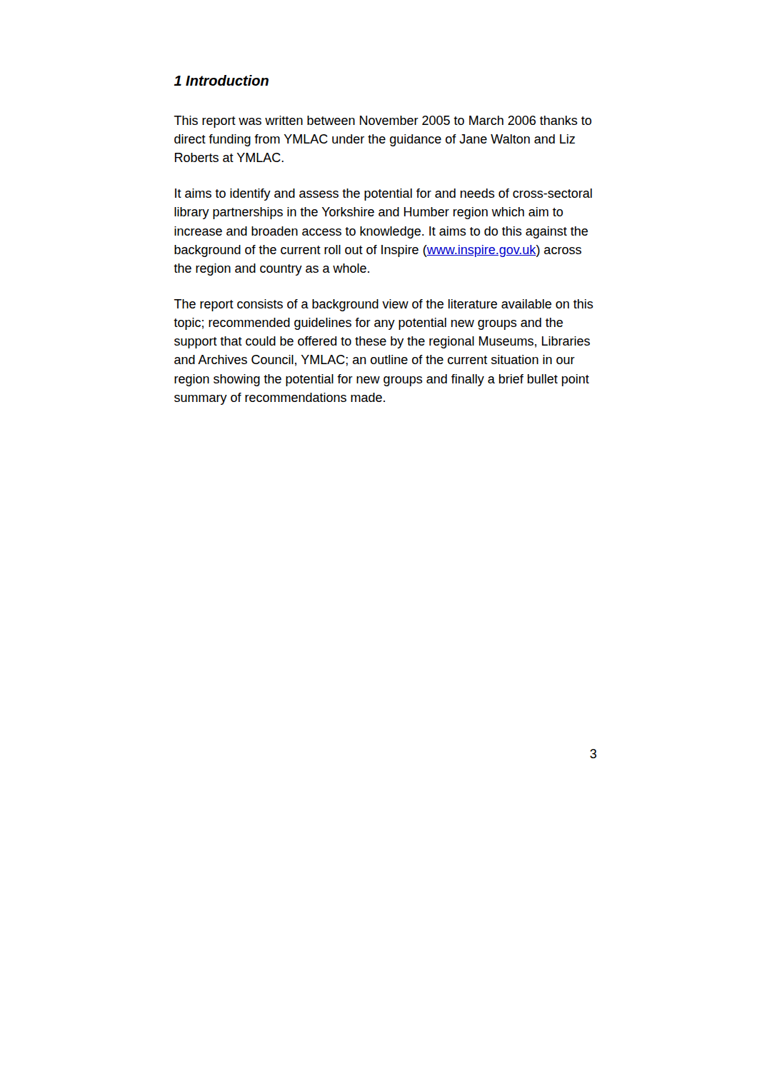1 Introduction
This report was written between November 2005 to March 2006 thanks to direct funding from YMLAC under the guidance of Jane Walton and Liz Roberts at YMLAC.
It aims to identify and assess the potential for and needs of cross-sectoral library partnerships in the Yorkshire and Humber region which aim to increase and broaden access to knowledge. It aims to do this against the background of the current roll out of Inspire (www.inspire.gov.uk) across the region and country as a whole.
The report consists of a background view of the literature available on this topic; recommended guidelines for any potential new groups and the support that could be offered to these by the regional Museums, Libraries and Archives Council, YMLAC; an outline of the current situation in our region showing the potential for new groups and finally a brief bullet point summary of recommendations made.
3